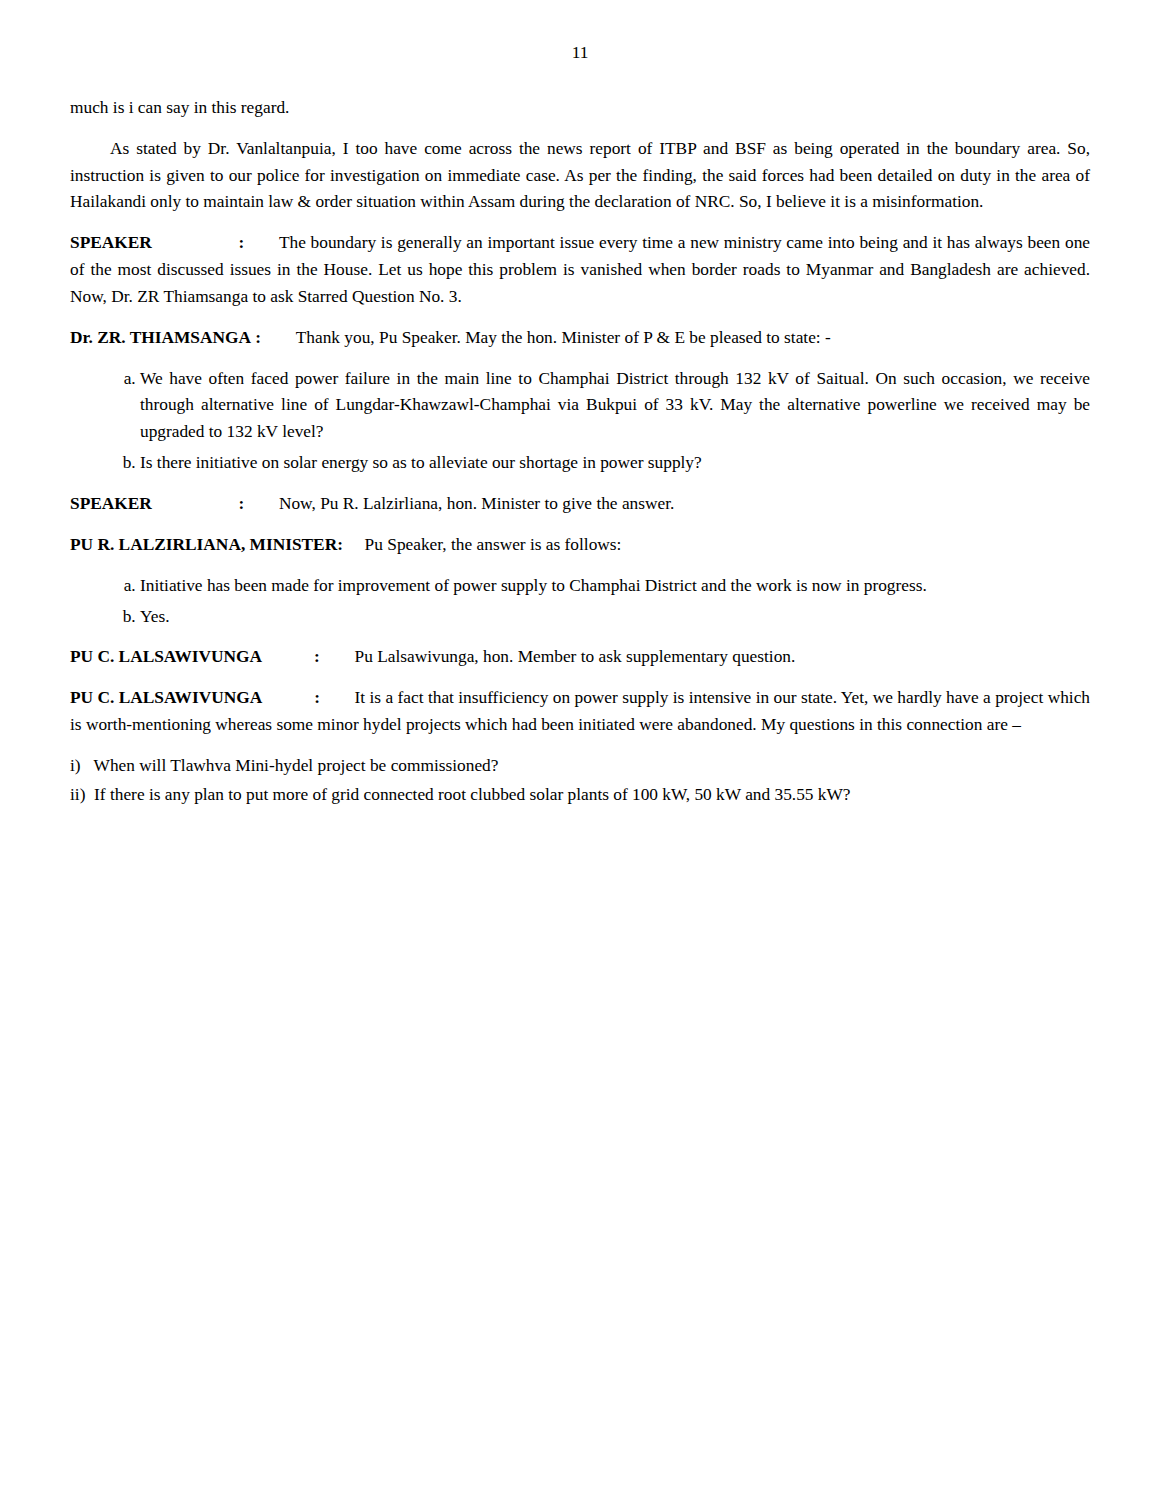11
much is i can say in this regard.
As stated by Dr. Vanlaltanpuia, I too have come across the news report of ITBP and BSF as being operated in the boundary area. So, instruction is given to our police for investigation on immediate case. As per the finding, the said forces had been detailed on duty in the area of Hailakandi only to maintain law & order situation within Assam during the declaration of NRC. So, I believe it is a misinformation.
SPEAKER     :  The boundary is generally an important issue every time a new ministry came into being and it has always been one of the most discussed issues in the House. Let us hope this problem is vanished when border roads to Myanmar and Bangladesh are achieved. Now, Dr. ZR Thiamsanga to ask Starred Question No. 3.
Dr. ZR. THIAMSANGA :  Thank you, Pu Speaker. May the hon. Minister of P & E be pleased to state: -
We have often faced power failure in the main line to Champhai District through 132 kV of Saitual. On such occasion, we receive through alternative line of Lungdar-Khawzawl-Champhai via Bukpui of 33 kV. May the alternative powerline we received may be upgraded to 132 kV level?
Is there initiative on solar energy so as to alleviate our shortage in power supply?
SPEAKER     :  Now, Pu R. Lalzirliana, hon. Minister to give the answer.
PU R. LALZIRLIANA, MINISTER:  Pu Speaker, the answer is as follows:
Initiative has been made for improvement of power supply to Champhai District and the work is now in progress.
Yes.
PU C. LALSAWIVUNGA   :  Pu Lalsawivunga, hon. Member to ask supplementary question.
PU C. LALSAWIVUNGA   :  It is a fact that insufficiency on power supply is intensive in our state. Yet, we hardly have a project which is worth-mentioning whereas some minor hydel projects which had been initiated were abandoned. My questions in this connection are –
i) When will Tlawhva Mini-hydel project be commissioned?
ii) If there is any plan to put more of grid connected root clubbed solar plants of 100 kW, 50 kW and 35.55 kW?